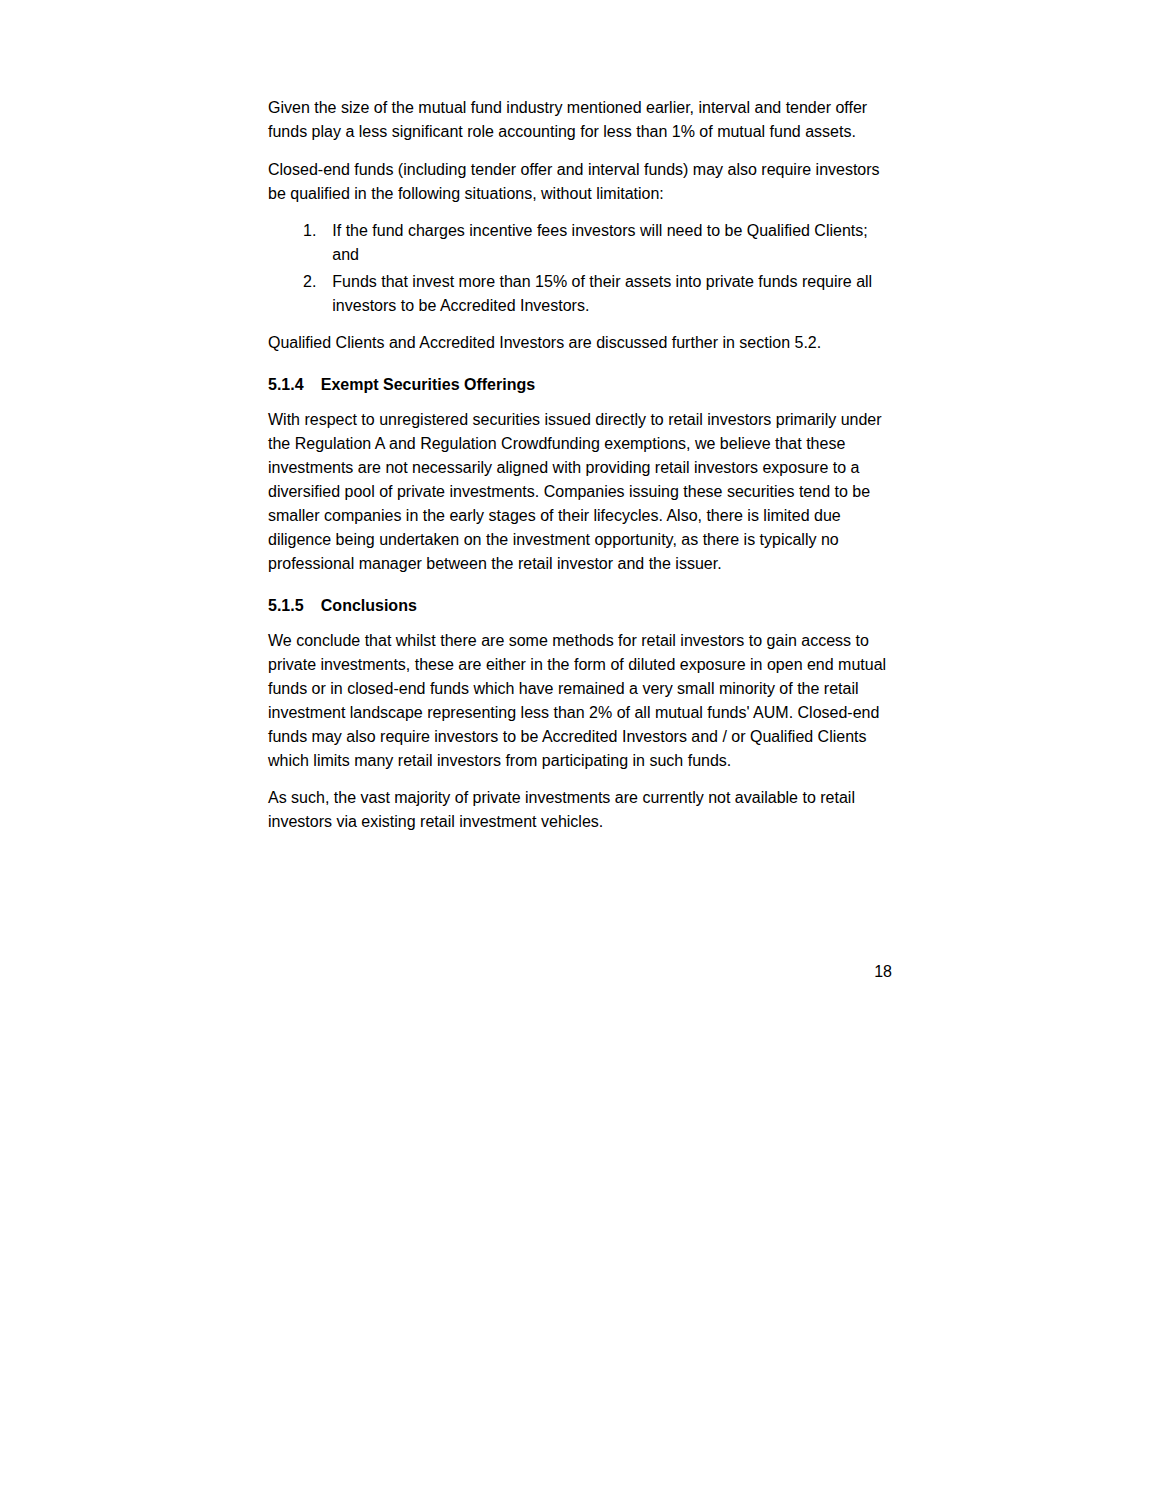Given the size of the mutual fund industry mentioned earlier, interval and tender offer funds play a less significant role accounting for less than 1% of mutual fund assets.
Closed-end funds (including tender offer and interval funds) may also require investors be qualified in the following situations, without limitation:
If the fund charges incentive fees investors will need to be Qualified Clients; and
Funds that invest more than 15% of their assets into private funds require all investors to be Accredited Investors.
Qualified Clients and Accredited Investors are discussed further in section 5.2.
5.1.4 Exempt Securities Offerings
With respect to unregistered securities issued directly to retail investors primarily under the Regulation A and Regulation Crowdfunding exemptions, we believe that these investments are not necessarily aligned with providing retail investors exposure to a diversified pool of private investments. Companies issuing these securities tend to be smaller companies in the early stages of their lifecycles. Also, there is limited due diligence being undertaken on the investment opportunity, as there is typically no professional manager between the retail investor and the issuer.
5.1.5 Conclusions
We conclude that whilst there are some methods for retail investors to gain access to private investments, these are either in the form of diluted exposure in open end mutual funds or in closed-end funds which have remained a very small minority of the retail investment landscape representing less than 2% of all mutual funds' AUM. Closed-end funds may also require investors to be Accredited Investors and / or Qualified Clients which limits many retail investors from participating in such funds.
As such, the vast majority of private investments are currently not available to retail investors via existing retail investment vehicles.
18